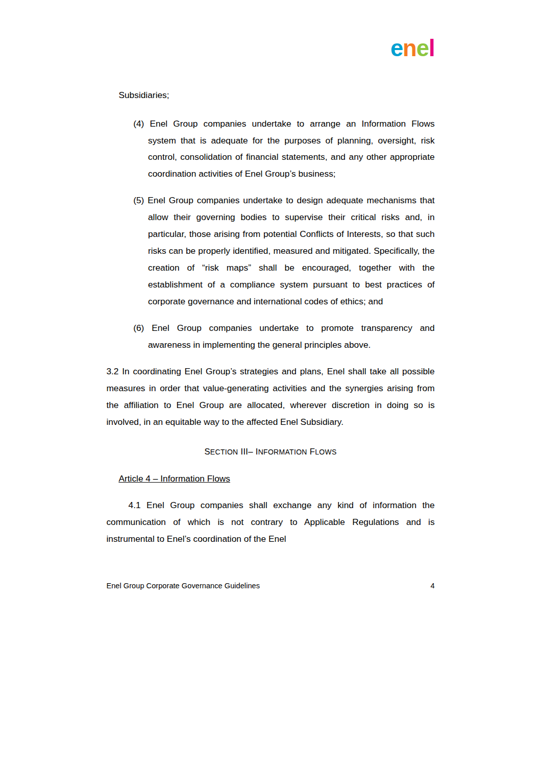enel
Subsidiaries;
(4) Enel Group companies undertake to arrange an Information Flows system that is adequate for the purposes of planning, oversight, risk control, consolidation of financial statements, and any other appropriate coordination activities of Enel Group’s business;
(5) Enel Group companies undertake to design adequate mechanisms that allow their governing bodies to supervise their critical risks and, in particular, those arising from potential Conflicts of Interests, so that such risks can be properly identified, measured and mitigated. Specifically, the creation of “risk maps” shall be encouraged, together with the establishment of a compliance system pursuant to best practices of corporate governance and international codes of ethics; and
(6) Enel Group companies undertake to promote transparency and awareness in implementing the general principles above.
3.2 In coordinating Enel Group’s strategies and plans, Enel shall take all possible measures in order that value-generating activities and the synergies arising from the affiliation to Enel Group are allocated, wherever discretion in doing so is involved, in an equitable way to the affected Enel Subsidiary.
SECTION III– INFORMATION FLOWS
Article 4 – Information Flows
4.1 Enel Group companies shall exchange any kind of information the communication of which is not contrary to Applicable Regulations and is instrumental to Enel’s coordination of the Enel
Enel Group Corporate Governance Guidelines 4